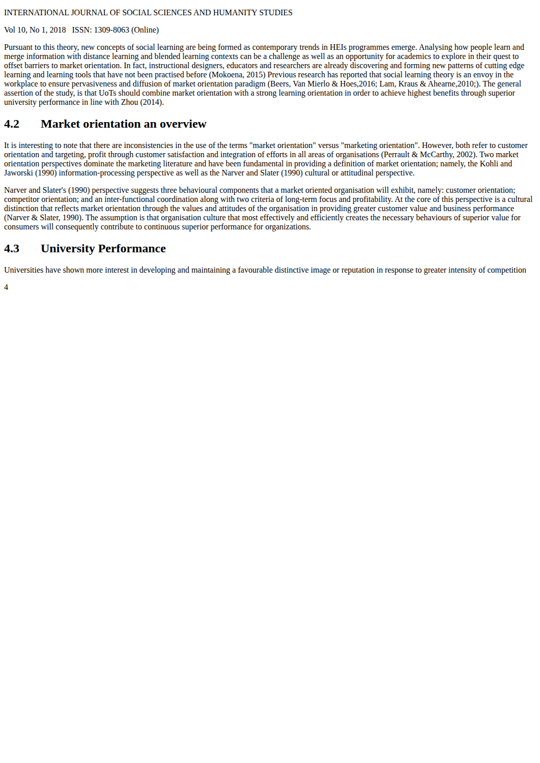INTERNATIONAL JOURNAL OF SOCIAL SCIENCES AND HUMANITY STUDIES
Vol 10, No 1, 2018 ISSN: 1309-8063 (Online)
Pursuant to this theory, new concepts of social learning are being formed as contemporary trends in HEIs programmes emerge. Analysing how people learn and merge information with distance learning and blended learning contexts can be a challenge as well as an opportunity for academics to explore in their quest to offset barriers to market orientation. In fact, instructional designers, educators and researchers are already discovering and forming new patterns of cutting edge learning and learning tools that have not been practised before (Mokoena, 2015) Previous research has reported that social learning theory is an envoy in the workplace to ensure pervasiveness and diffusion of market orientation paradigm (Beers, Van Mierlo & Hoes,2016; Lam, Kraus & Ahearne,2010;). The general assertion of the study, is that UoTs should combine market orientation with a strong learning orientation in order to achieve highest benefits through superior university performance in line with Zhou (2014).
4.2 Market orientation an overview
It is interesting to note that there are inconsistencies in the use of the terms "market orientation" versus "marketing orientation". However, both refer to customer orientation and targeting, profit through customer satisfaction and integration of efforts in all areas of organisations (Perrault & McCarthy, 2002). Two market orientation perspectives dominate the marketing literature and have been fundamental in providing a definition of market orientation; namely, the Kohli and Jaworski (1990) information-processing perspective as well as the Narver and Slater (1990) cultural or attitudinal perspective.
Narver and Slater's (1990) perspective suggests three behavioural components that a market oriented organisation will exhibit, namely: customer orientation; competitor orientation; and an inter-functional coordination along with two criteria of long-term focus and profitability. At the core of this perspective is a cultural distinction that reflects market orientation through the values and attitudes of the organisation in providing greater customer value and business performance (Narver & Slater, 1990). The assumption is that organisation culture that most effectively and efficiently creates the necessary behaviours of superior value for consumers will consequently contribute to continuous superior performance for organizations.
4.3 University Performance
Universities have shown more interest in developing and maintaining a favourable distinctive image or reputation in response to greater intensity of competition
4